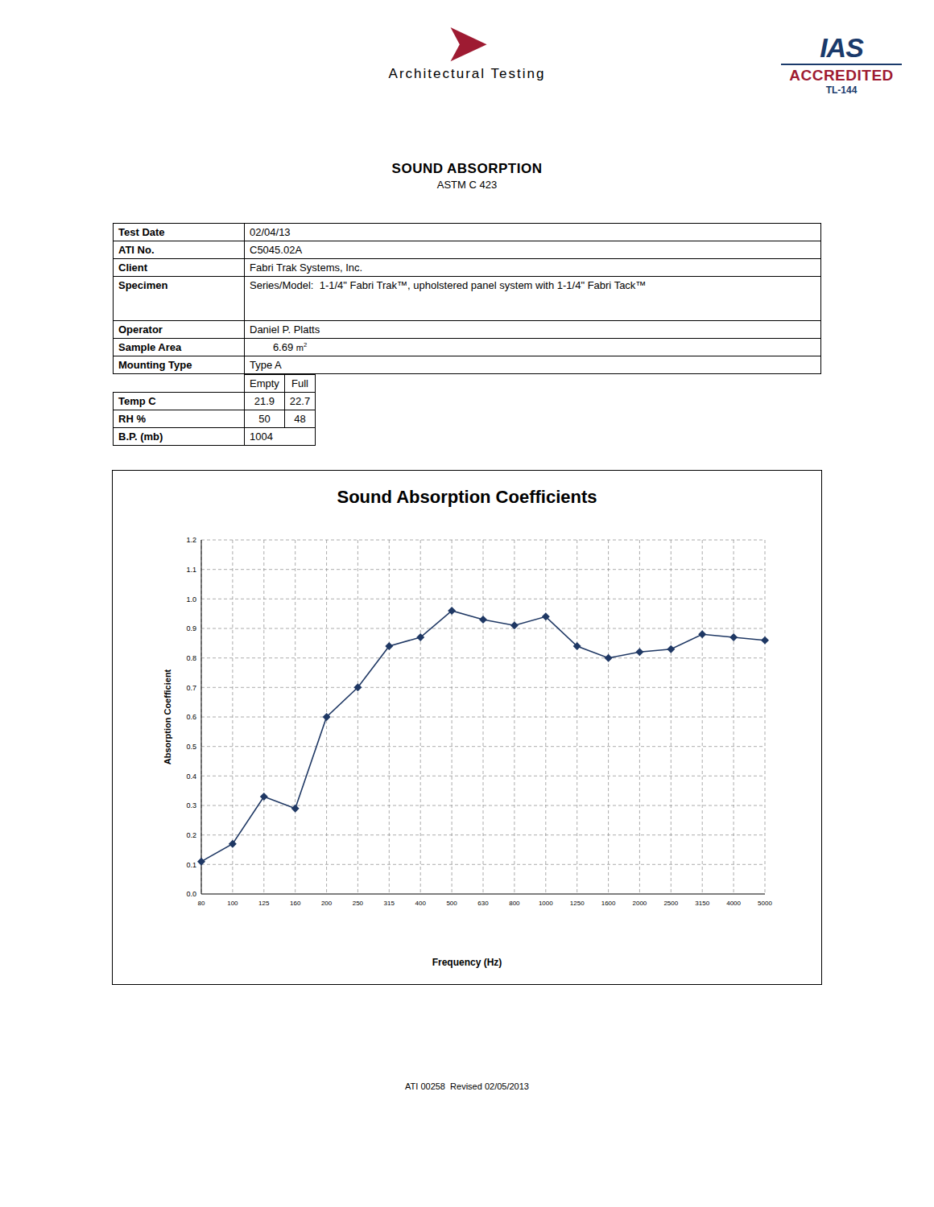➤
Architectural Testing
IAS
ACCREDITED
TL-144
SOUND ABSORPTION
ASTM C 423
| Test Date | 02/04/13 |
| ATI No. | C5045.02A |
| Client | Fabri Trak Systems, Inc. |
| Specimen | Series/Model: 1-1/4" Fabri Trak™, upholstered panel system with 1-1/4" Fabri Tack™ |
| Operator | Daniel P. Platts |
| Sample Area | 6.69 m 2 |
| Mounting Type | Type A |
| | Empty | Full |
| Temp C | 21.9 | 22.7 |
| RH % | 50 | 48 |
| B.P. (mb) | 1004 |
Sound Absorption Coefficients
1.2 1.1 1.0 0.9 0.8 0.7 0.6 0.5 0.4 0.3 0.2 0.1 0.0 80 100 125 160 200 250 315 400 500 630 800 1000 1250 1600 2000 2500 3150 4000 5000 Absorption Coefficient
Frequency (Hz)
ATI 00258 Revised 02/05/2013